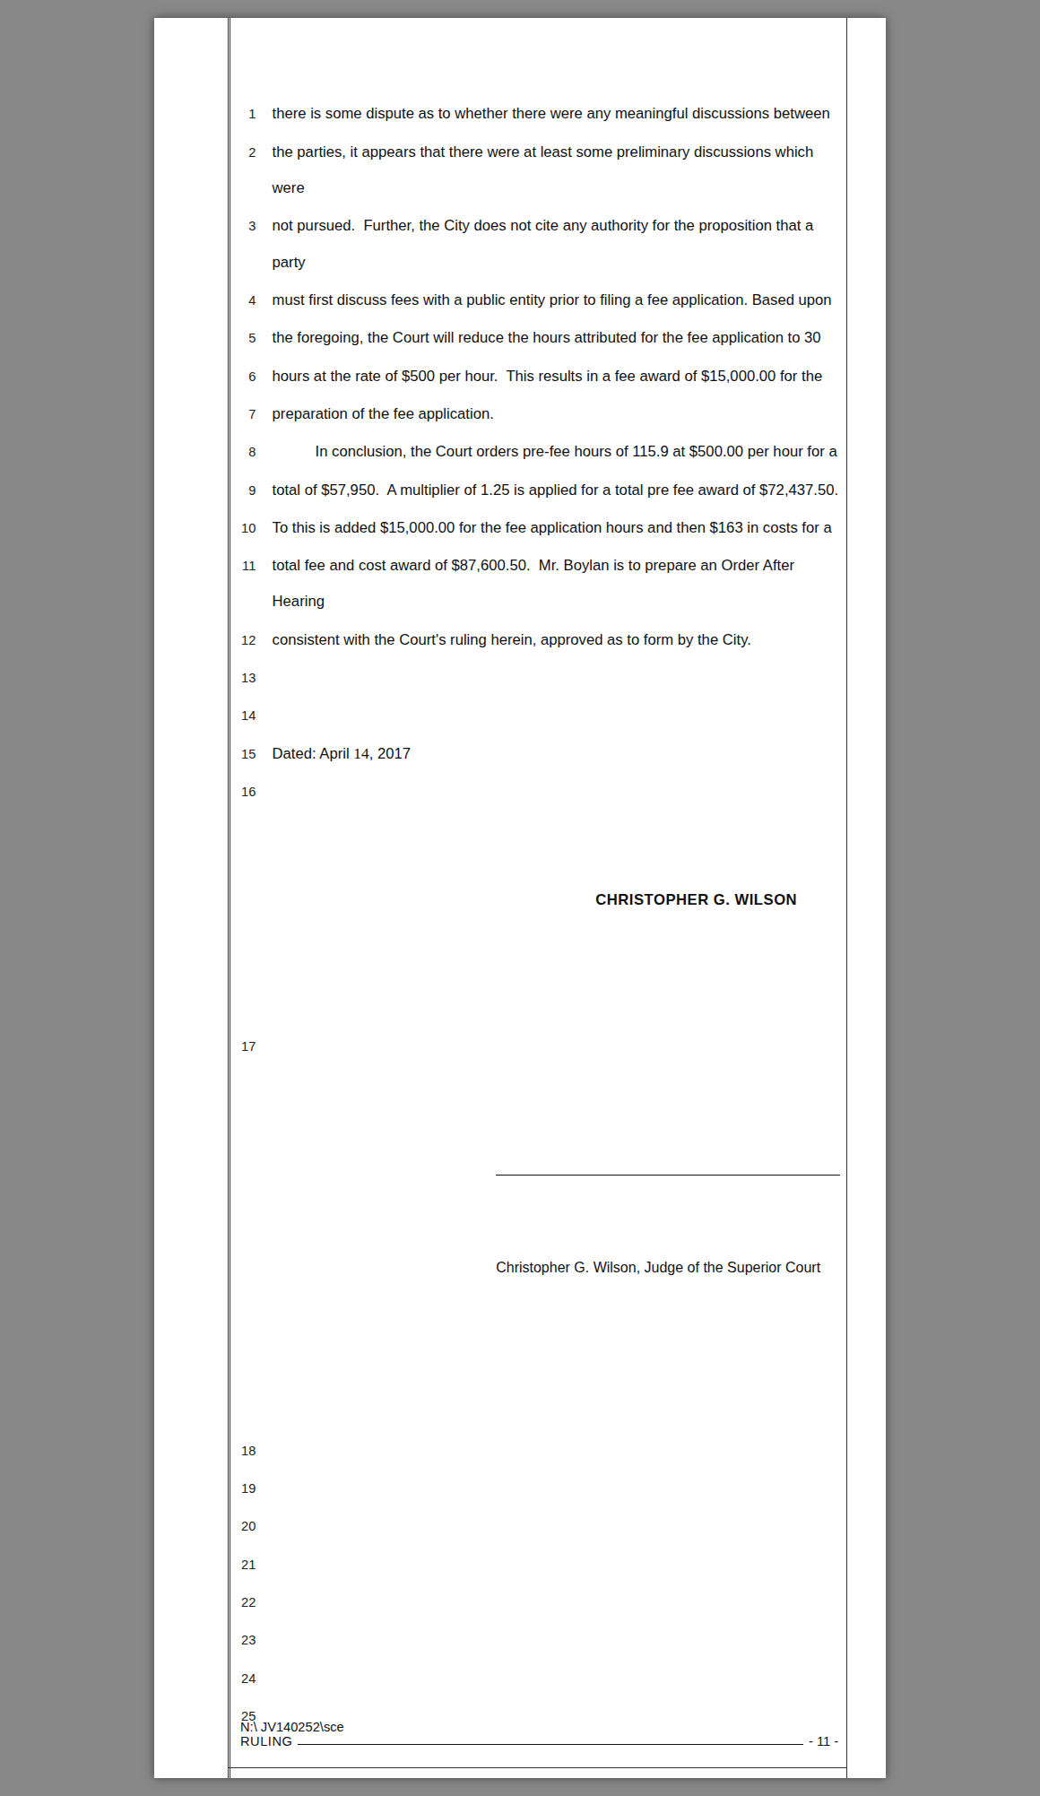| 1 | there is some dispute as to whether there were any meaningful discussions between |
| 2 | the parties, it appears that there were at least some preliminary discussions which were |
| 3 | not pursued. Further, the City does not cite any authority for the proposition that a party |
| 4 | must first discuss fees with a public entity prior to filing a fee application. Based upon |
| 5 | the foregoing, the Court will reduce the hours attributed for the fee application to 30 |
| 6 | hours at the rate of $500 per hour. This results in a fee award of $15,000.00 for the |
| 7 | preparation of the fee application. |
| 8 | In conclusion, the Court orders pre-fee hours of 115.9 at $500.00 per hour for a |
| 9 | total of $57,950. A multiplier of 1.25 is applied for a total pre fee award of $72,437.50. |
| 10 | To this is added $15,000.00 for the fee application hours and then $163 in costs for a |
| 11 | total fee and cost award of $87,600.50. Mr. Boylan is to prepare an Order After Hearing |
| 12 | consistent with the Court's ruling herein, approved as to form by the City. |
| 13 | |
| 14 | |
| 15 | Dated: April 14 , 2017 |
| 16 | CHRISTOPHER G. WILSON |
| 17 | Christopher G. Wilson, Judge of the Superior Court |
| 18 | |
| 19 | |
| 20 | |
| 21 | |
| 22 | |
| 23 | |
| 24 | |
| 25 | |
N:\ JV140252\sce
RULING - 11 -